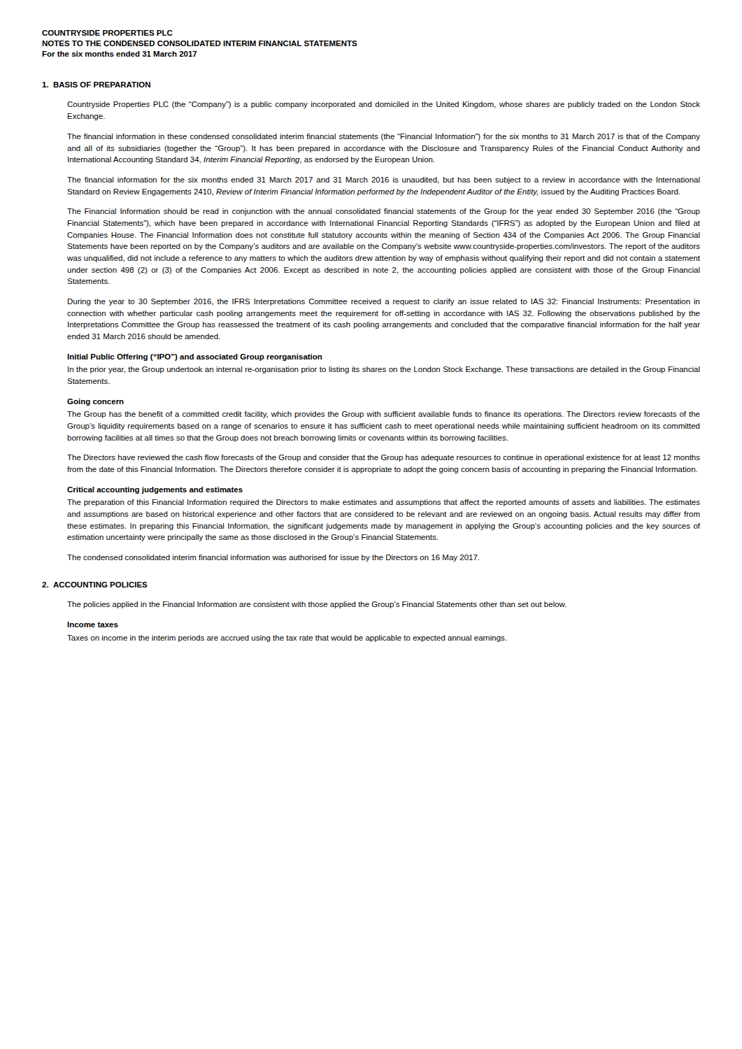COUNTRYSIDE PROPERTIES PLC
NOTES TO THE CONDENSED CONSOLIDATED INTERIM FINANCIAL STATEMENTS
For the six months ended 31 March 2017
1. BASIS OF PREPARATION
Countryside Properties PLC (the “Company”) is a public company incorporated and domiciled in the United Kingdom, whose shares are publicly traded on the London Stock Exchange.
The financial information in these condensed consolidated interim financial statements (the “Financial Information”) for the six months to 31 March 2017 is that of the Company and all of its subsidiaries (together the “Group”). It has been prepared in accordance with the Disclosure and Transparency Rules of the Financial Conduct Authority and International Accounting Standard 34, Interim Financial Reporting, as endorsed by the European Union.
The financial information for the six months ended 31 March 2017 and 31 March 2016 is unaudited, but has been subject to a review in accordance with the International Standard on Review Engagements 2410, Review of Interim Financial Information performed by the Independent Auditor of the Entity, issued by the Auditing Practices Board.
The Financial Information should be read in conjunction with the annual consolidated financial statements of the Group for the year ended 30 September 2016 (the “Group Financial Statements”), which have been prepared in accordance with International Financial Reporting Standards (“IFRS”) as adopted by the European Union and filed at Companies House. The Financial Information does not constitute full statutory accounts within the meaning of Section 434 of the Companies Act 2006. The Group Financial Statements have been reported on by the Company’s auditors and are available on the Company’s website www.countryside-properties.com/investors. The report of the auditors was unqualified, did not include a reference to any matters to which the auditors drew attention by way of emphasis without qualifying their report and did not contain a statement under section 498 (2) or (3) of the Companies Act 2006. Except as described in note 2, the accounting policies applied are consistent with those of the Group Financial Statements.
During the year to 30 September 2016, the IFRS Interpretations Committee received a request to clarify an issue related to IAS 32: Financial Instruments: Presentation in connection with whether particular cash pooling arrangements meet the requirement for off-setting in accordance with IAS 32. Following the observations published by the Interpretations Committee the Group has reassessed the treatment of its cash pooling arrangements and concluded that the comparative financial information for the half year ended 31 March 2016 should be amended.
Initial Public Offering (“IPO”) and associated Group reorganisation
In the prior year, the Group undertook an internal re-organisation prior to listing its shares on the London Stock Exchange. These transactions are detailed in the Group Financial Statements.
Going concern
The Group has the benefit of a committed credit facility, which provides the Group with sufficient available funds to finance its operations. The Directors review forecasts of the Group’s liquidity requirements based on a range of scenarios to ensure it has sufficient cash to meet operational needs while maintaining sufficient headroom on its committed borrowing facilities at all times so that the Group does not breach borrowing limits or covenants within its borrowing facilities.
The Directors have reviewed the cash flow forecasts of the Group and consider that the Group has adequate resources to continue in operational existence for at least 12 months from the date of this Financial Information. The Directors therefore consider it is appropriate to adopt the going concern basis of accounting in preparing the Financial Information.
Critical accounting judgements and estimates
The preparation of this Financial Information required the Directors to make estimates and assumptions that affect the reported amounts of assets and liabilities. The estimates and assumptions are based on historical experience and other factors that are considered to be relevant and are reviewed on an ongoing basis. Actual results may differ from these estimates. In preparing this Financial Information, the significant judgements made by management in applying the Group’s accounting policies and the key sources of estimation uncertainty were principally the same as those disclosed in the Group’s Financial Statements.
The condensed consolidated interim financial information was authorised for issue by the Directors on 16 May 2017.
2. ACCOUNTING POLICIES
The policies applied in the Financial Information are consistent with those applied the Group’s Financial Statements other than set out below.
Income taxes
Taxes on income in the interim periods are accrued using the tax rate that would be applicable to expected annual earnings.